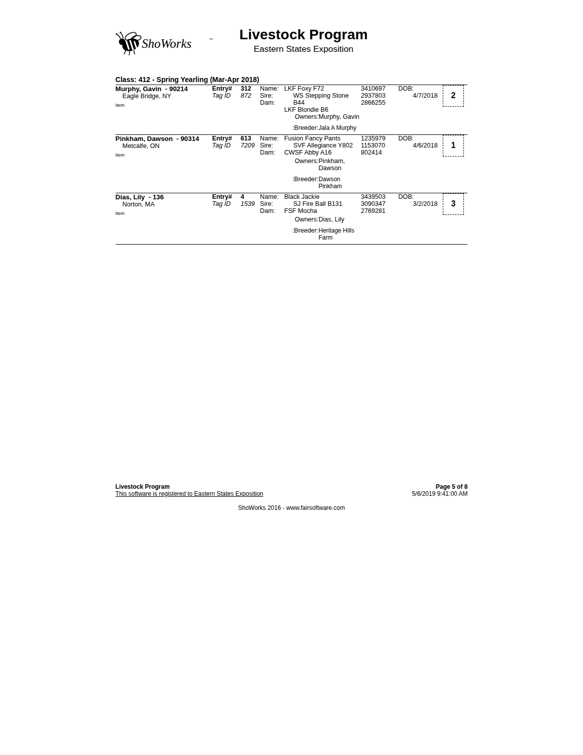ShoWorks ™
Livestock Program
Eastern States Exposition
Class: 412 - Spring Yearling (Mar-Apr 2018)
| Murphy, Gavin - 90214 Eagle Bridge, NY Item | Entry# Tag ID | 312 872 | Name: Sire: Dam: | LKF Foxy F72 WS Stepping Stone B44 LKF Blondie B6 | 3410697 2937803 2866255 | DOB: 4/7/2018 | 2 |
| | | | / Owners: / Murphy, Gavin / / :Breeder: / Jala A Murphy / | | | |
| Pinkham, Dawson - 90314 Metcalfe, ON Item | Entry# Tag ID | 613 7209 | Name: Sire: Dam: | Fusion Fancy Pants SVF Allegiance Y802 CWSF Abby A16 | 1235979 1153070 802414 | DOB: 4/6/2018 | 1 |
| | | | / Owners: / Pinkham, Dawson / / :Breeder: / Dawson Pinkham / | | | |
| Dias, Lily - 136 Norton, MA Item | Entry# Tag ID | 4 1539 | Name: Sire: Dam: | Black Jackie SJ Fire Ball B131 FSF Mocha | 3439503 3090347 2769281 | DOB: 3/2/2018 | 3 |
| | | | / Owners: / Dias, Lily / / :Breeder: / Heritage Hills Farm / | | | |
Livestock Program Page 5 of 8
This software is registered to Eastern States Exposition 5/6/2019 9:41:00 AM
ShoWorks 2016 - www.fairsoftware.com